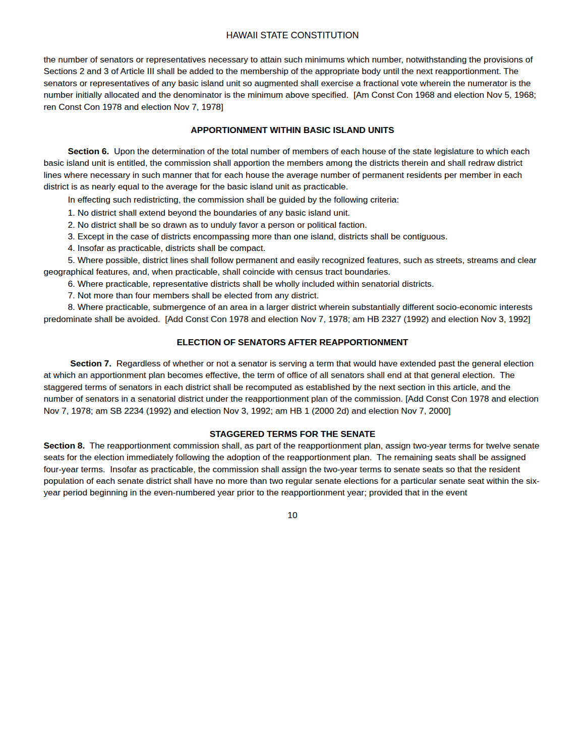HAWAII STATE CONSTITUTION
the number of senators or representatives necessary to attain such minimums which number, notwithstanding the provisions of Sections 2 and 3 of Article III shall be added to the membership of the appropriate body until the next reapportionment. The senators or representatives of any basic island unit so augmented shall exercise a fractional vote wherein the numerator is the number initially allocated and the denominator is the minimum above specified. [Am Const Con 1968 and election Nov 5, 1968; ren Const Con 1978 and election Nov 7, 1978]
APPORTIONMENT WITHIN BASIC ISLAND UNITS
Section 6. Upon the determination of the total number of members of each house of the state legislature to which each basic island unit is entitled, the commission shall apportion the members among the districts therein and shall redraw district lines where necessary in such manner that for each house the average number of permanent residents per member in each district is as nearly equal to the average for the basic island unit as practicable.
In effecting such redistricting, the commission shall be guided by the following criteria:
1. No district shall extend beyond the boundaries of any basic island unit.
2. No district shall be so drawn as to unduly favor a person or political faction.
3. Except in the case of districts encompassing more than one island, districts shall be contiguous.
4. Insofar as practicable, districts shall be compact.
5. Where possible, district lines shall follow permanent and easily recognized features, such as streets, streams and clear geographical features, and, when practicable, shall coincide with census tract boundaries.
6. Where practicable, representative districts shall be wholly included within senatorial districts.
7. Not more than four members shall be elected from any district.
8. Where practicable, submergence of an area in a larger district wherein substantially different socio-economic interests predominate shall be avoided. [Add Const Con 1978 and election Nov 7, 1978; am HB 2327 (1992) and election Nov 3, 1992]
ELECTION OF SENATORS AFTER REAPPORTIONMENT
Section 7. Regardless of whether or not a senator is serving a term that would have extended past the general election at which an apportionment plan becomes effective, the term of office of all senators shall end at that general election. The staggered terms of senators in each district shall be recomputed as established by the next section in this article, and the number of senators in a senatorial district under the reapportionment plan of the commission. [Add Const Con 1978 and election Nov 7, 1978; am SB 2234 (1992) and election Nov 3, 1992; am HB 1 (2000 2d) and election Nov 7, 2000]
STAGGERED TERMS FOR THE SENATE
Section 8. The reapportionment commission shall, as part of the reapportionment plan, assign two-year terms for twelve senate seats for the election immediately following the adoption of the reapportionment plan. The remaining seats shall be assigned four-year terms. Insofar as practicable, the commission shall assign the two-year terms to senate seats so that the resident population of each senate district shall have no more than two regular senate elections for a particular senate seat within the six-year period beginning in the even-numbered year prior to the reapportionment year; provided that in the event
10